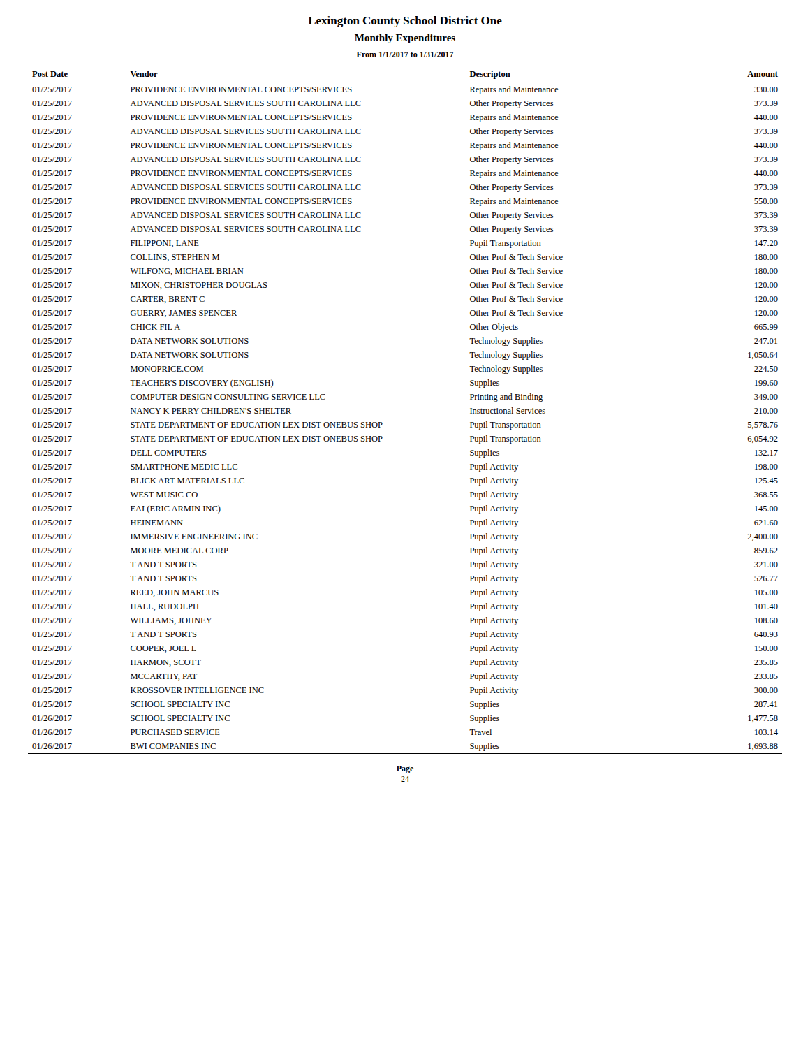Lexington County School District One
Monthly Expenditures
From 1/1/2017 to 1/31/2017
| Post Date | Vendor | Descripton | Amount |
| --- | --- | --- | --- |
| 01/25/2017 | PROVIDENCE ENVIRONMENTAL CONCEPTS/SERVICES | Repairs and Maintenance | 330.00 |
| 01/25/2017 | ADVANCED DISPOSAL SERVICES SOUTH CAROLINA LLC | Other Property Services | 373.39 |
| 01/25/2017 | PROVIDENCE ENVIRONMENTAL CONCEPTS/SERVICES | Repairs and Maintenance | 440.00 |
| 01/25/2017 | ADVANCED DISPOSAL SERVICES SOUTH CAROLINA LLC | Other Property Services | 373.39 |
| 01/25/2017 | PROVIDENCE ENVIRONMENTAL CONCEPTS/SERVICES | Repairs and Maintenance | 440.00 |
| 01/25/2017 | ADVANCED DISPOSAL SERVICES SOUTH CAROLINA LLC | Other Property Services | 373.39 |
| 01/25/2017 | PROVIDENCE ENVIRONMENTAL CONCEPTS/SERVICES | Repairs and Maintenance | 440.00 |
| 01/25/2017 | ADVANCED DISPOSAL SERVICES SOUTH CAROLINA LLC | Other Property Services | 373.39 |
| 01/25/2017 | PROVIDENCE ENVIRONMENTAL CONCEPTS/SERVICES | Repairs and Maintenance | 550.00 |
| 01/25/2017 | ADVANCED DISPOSAL SERVICES SOUTH CAROLINA LLC | Other Property Services | 373.39 |
| 01/25/2017 | ADVANCED DISPOSAL SERVICES SOUTH CAROLINA LLC | Other Property Services | 373.39 |
| 01/25/2017 | FILIPPONI, LANE | Pupil Transportation | 147.20 |
| 01/25/2017 | COLLINS, STEPHEN M | Other Prof & Tech Service | 180.00 |
| 01/25/2017 | WILFONG, MICHAEL BRIAN | Other Prof & Tech Service | 180.00 |
| 01/25/2017 | MIXON, CHRISTOPHER DOUGLAS | Other Prof & Tech Service | 120.00 |
| 01/25/2017 | CARTER, BRENT C | Other Prof & Tech Service | 120.00 |
| 01/25/2017 | GUERRY, JAMES SPENCER | Other Prof & Tech Service | 120.00 |
| 01/25/2017 | CHICK FIL A | Other Objects | 665.99 |
| 01/25/2017 | DATA NETWORK SOLUTIONS | Technology Supplies | 247.01 |
| 01/25/2017 | DATA NETWORK SOLUTIONS | Technology Supplies | 1,050.64 |
| 01/25/2017 | MONOPRICE.COM | Technology Supplies | 224.50 |
| 01/25/2017 | TEACHER'S DISCOVERY (ENGLISH) | Supplies | 199.60 |
| 01/25/2017 | COMPUTER DESIGN CONSULTING SERVICE LLC | Printing and Binding | 349.00 |
| 01/25/2017 | NANCY K PERRY CHILDREN'S SHELTER | Instructional Services | 210.00 |
| 01/25/2017 | STATE DEPARTMENT OF EDUCATION LEX DIST ONEBUS SHOP | Pupil Transportation | 5,578.76 |
| 01/25/2017 | STATE DEPARTMENT OF EDUCATION LEX DIST ONEBUS SHOP | Pupil Transportation | 6,054.92 |
| 01/25/2017 | DELL COMPUTERS | Supplies | 132.17 |
| 01/25/2017 | SMARTPHONE MEDIC LLC | Pupil Activity | 198.00 |
| 01/25/2017 | BLICK ART MATERIALS LLC | Pupil Activity | 125.45 |
| 01/25/2017 | WEST MUSIC CO | Pupil Activity | 368.55 |
| 01/25/2017 | EAI (ERIC ARMIN INC) | Pupil Activity | 145.00 |
| 01/25/2017 | HEINEMANN | Pupil Activity | 621.60 |
| 01/25/2017 | IMMERSIVE ENGINEERING INC | Pupil Activity | 2,400.00 |
| 01/25/2017 | MOORE MEDICAL CORP | Pupil Activity | 859.62 |
| 01/25/2017 | T AND T SPORTS | Pupil Activity | 321.00 |
| 01/25/2017 | T AND T SPORTS | Pupil Activity | 526.77 |
| 01/25/2017 | REED, JOHN MARCUS | Pupil Activity | 105.00 |
| 01/25/2017 | HALL, RUDOLPH | Pupil Activity | 101.40 |
| 01/25/2017 | WILLIAMS, JOHNEY | Pupil Activity | 108.60 |
| 01/25/2017 | T AND T SPORTS | Pupil Activity | 640.93 |
| 01/25/2017 | COOPER, JOEL L | Pupil Activity | 150.00 |
| 01/25/2017 | HARMON, SCOTT | Pupil Activity | 235.85 |
| 01/25/2017 | MCCARTHY, PAT | Pupil Activity | 233.85 |
| 01/25/2017 | KROSSOVER INTELLIGENCE INC | Pupil Activity | 300.00 |
| 01/25/2017 | SCHOOL SPECIALTY INC | Supplies | 287.41 |
| 01/26/2017 | SCHOOL SPECIALTY INC | Supplies | 1,477.58 |
| 01/26/2017 | PURCHASED SERVICE | Travel | 103.14 |
| 01/26/2017 | BWI COMPANIES INC | Supplies | 1,693.88 |
Page
24